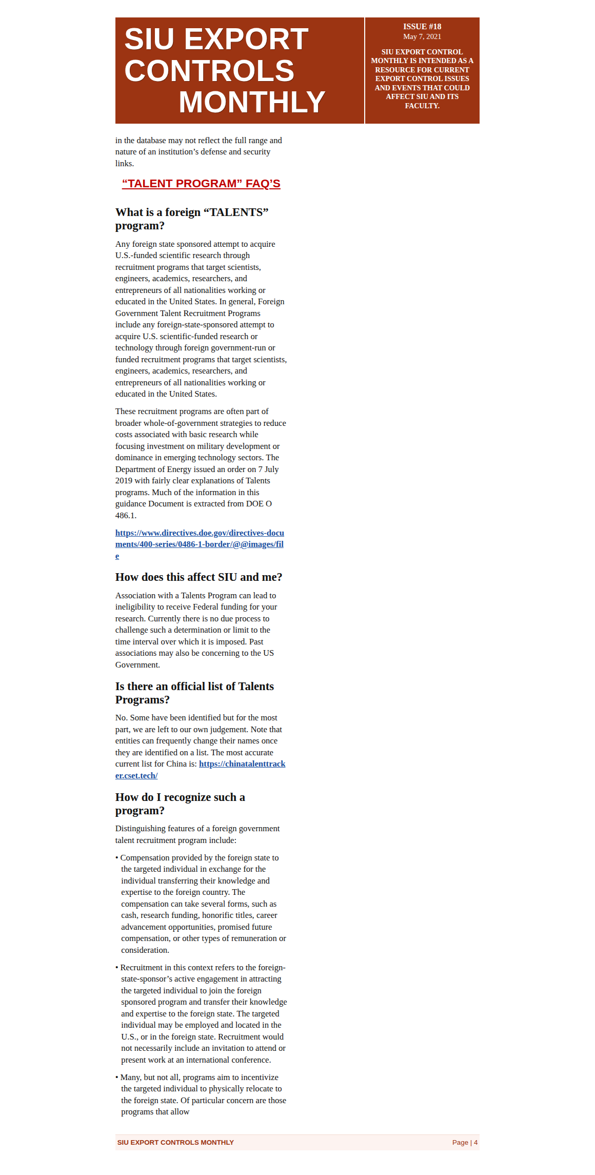SIU EXPORT CONTROLSMONTHLY
ISSUE #18
May 7, 2021
SIU Export Control Monthly is intended as a resource for current export control issues and events that could affect SIU and its faculty.
in the database may not reflect the full range and nature of an institution’s defense and security links.
“TALENT PROGRAM” FAQ’S
What is a foreign “TALENTS” program?
Any foreign state sponsored attempt to acquire U.S.-funded scientific research through recruitment programs that target scientists, engineers, academics, researchers, and entrepreneurs of all nationalities working or educated in the United States. In general, Foreign Government Talent Recruitment Programs include any foreign-state-sponsored attempt to acquire U.S. scientific-funded research or technology through foreign government-run or funded recruitment programs that target scientists, engineers, academics, researchers, and entrepreneurs of all nationalities working or educated in the United States.
These recruitment programs are often part of broader whole-of-government strategies to reduce costs associated with basic research while focusing investment on military development or dominance in emerging technology sectors. The Department of Energy issued an order on 7 July 2019 with fairly clear explanations of Talents programs. Much of the information in this guidance Document is extracted from DOE O 486.1.
https://www.directives.doe.gov/directives-documents/400-series/0486-1-border/@@images/file
How does this affect SIU and me?
Association with a Talents Program can lead to ineligibility to receive Federal funding for your research. Currently there is no due process to challenge such a determination or limit to the time interval over which it is imposed. Past associations may also be concerning to the US Government.
Is there an official list of Talents Programs?
No. Some have been identified but for the most part, we are left to our own judgement. Note that entities can frequently change their names once they are identified on a list. The most accurate current list for China is: https://chinatalenttracker.cset.tech/
How do I recognize such a program?
Distinguishing features of a foreign government talent recruitment program include:
Compensation provided by the foreign state to the targeted individual in exchange for the individual transferring their knowledge and expertise to the foreign country. The compensation can take several forms, such as cash, research funding, honorific titles, career advancement opportunities, promised future compensation, or other types of remuneration or consideration.
Recruitment in this context refers to the foreign-state-sponsor’s active engagement in attracting the targeted individual to join the foreign sponsored program and transfer their knowledge and expertise to the foreign state. The targeted individual may be employed and located in the U.S., or in the foreign state. Recruitment would not necessarily include an invitation to attend or present work at an international conference.
Many, but not all, programs aim to incentivize the targeted individual to physically relocate to the foreign state. Of particular concern are those programs that allow
SIU EXPORT CONTROLS MONTHLY
Page | 4